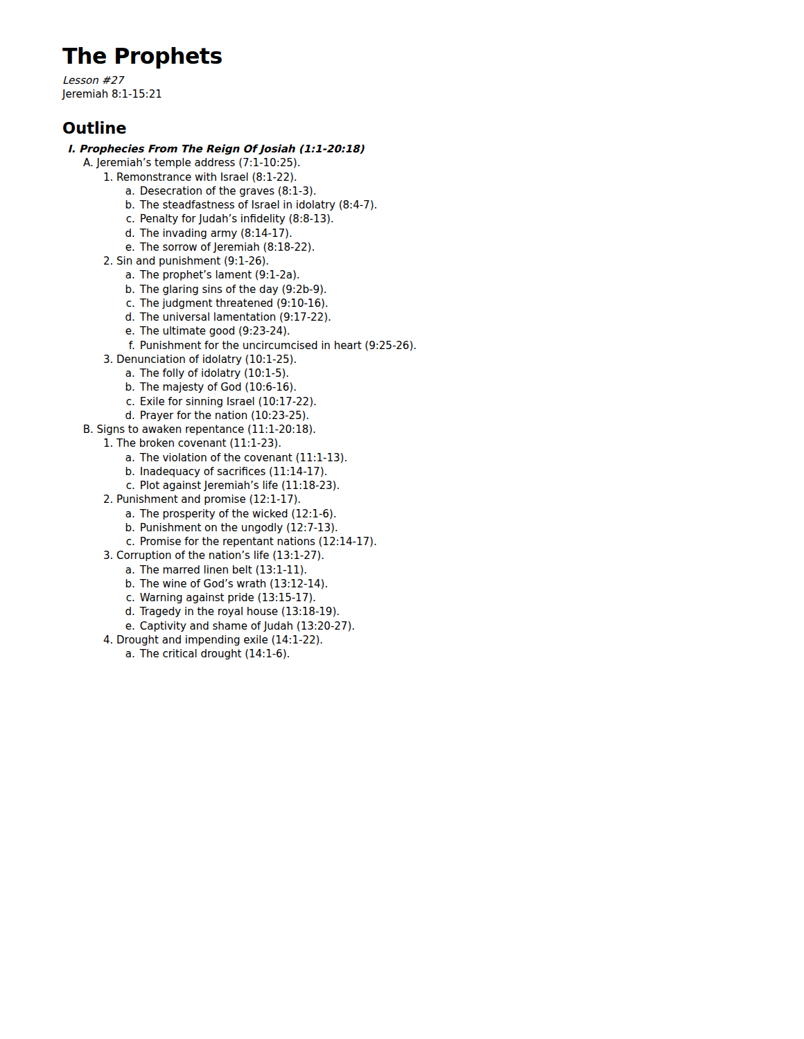The Prophets
Lesson #27
Jeremiah 8:1-15:21
Outline
Prophecies From The Reign Of Josiah (1:1-20:18)
Jeremiah’s temple address (7:1-10:25).
Remonstrance with Israel (8:1-22).
Desecration of the graves (8:1-3).
The steadfastness of Israel in idolatry (8:4-7).
Penalty for Judah’s infidelity (8:8-13).
The invading army (8:14-17).
The sorrow of Jeremiah (8:18-22).
Sin and punishment (9:1-26).
The prophet’s lament (9:1-2a).
The glaring sins of the day (9:2b-9).
The judgment threatened (9:10-16).
The universal lamentation (9:17-22).
The ultimate good (9:23-24).
Punishment for the uncircumcised in heart (9:25-26).
Denunciation of idolatry (10:1-25).
The folly of idolatry (10:1-5).
The majesty of God (10:6-16).
Exile for sinning Israel (10:17-22).
Prayer for the nation (10:23-25).
Signs to awaken repentance (11:1-20:18).
The broken covenant (11:1-23).
The violation of the covenant (11:1-13).
Inadequacy of sacrifices (11:14-17).
Plot against Jeremiah’s life (11:18-23).
Punishment and promise (12:1-17).
The prosperity of the wicked (12:1-6).
Punishment on the ungodly (12:7-13).
Promise for the repentant nations (12:14-17).
Corruption of the nation’s life (13:1-27).
The marred linen belt (13:1-11).
The wine of God’s wrath (13:12-14).
Warning against pride (13:15-17).
Tragedy in the royal house (13:18-19).
Captivity and shame of Judah (13:20-27).
Drought and impending exile (14:1-22).
The critical drought (14:1-6).